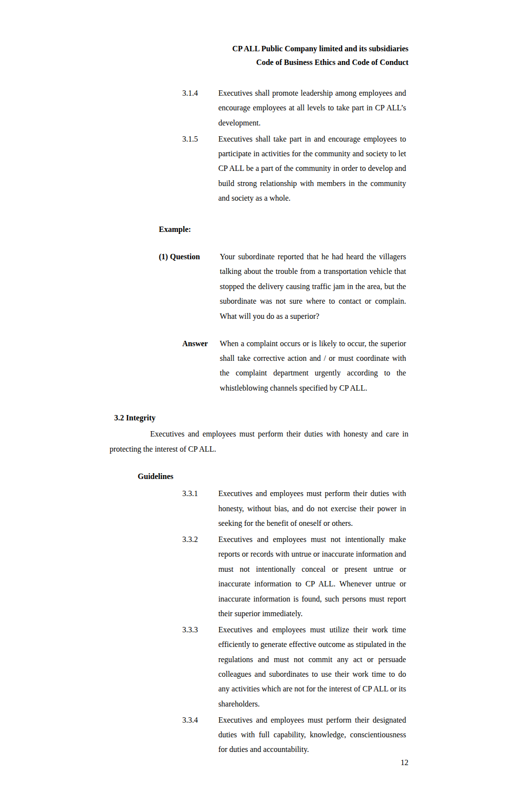CP ALL Public Company limited and its subsidiaries Code of Business Ethics and Code of Conduct
3.1.4
Executives shall promote leadership among employees and encourage employees at all levels to take part in CP ALL’s development.
3.1.5
Executives shall take part in and encourage employees to participate in activities for the community and society to let CP ALL be a part of the community in order to develop and build strong relationship with members in the community and society as a whole.
Example:
(1) Question
Your subordinate reported that he had heard the villagers talking about the trouble from a transportation vehicle that stopped the delivery causing traffic jam in the area, but the subordinate was not sure where to contact or complain. What will you do as a superior?
Answer
When a complaint occurs or is likely to occur, the superior shall take corrective action and / or must coordinate with the complaint department urgently according to the whistleblowing channels specified by CP ALL.
3.2 Integrity
Executives and employees must perform their duties with honesty and care in protecting the interest of CP ALL.
Guidelines
3.3.1
Executives and employees must perform their duties with honesty, without bias, and do not exercise their power in seeking for the benefit of oneself or others.
3.3.2
Executives and employees must not intentionally make reports or records with untrue or inaccurate information and must not intentionally conceal or present untrue or inaccurate information to CP ALL. Whenever untrue or inaccurate information is found, such persons must report their superior immediately.
3.3.3
Executives and employees must utilize their work time efficiently to generate effective outcome as stipulated in the regulations and must not commit any act or persuade colleagues and subordinates to use their work time to do any activities which are not for the interest of CP ALL or its shareholders.
3.3.4
Executives and employees must perform their designated duties with full capability, knowledge, conscientiousness for duties and accountability.
12